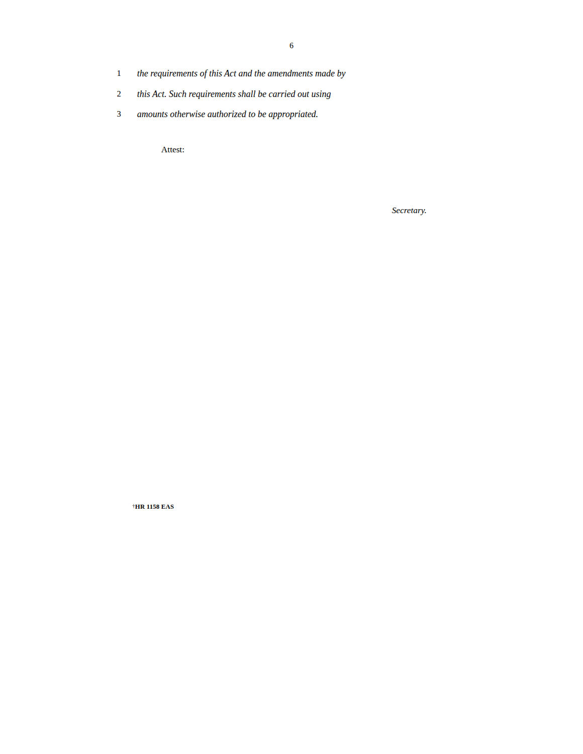6
1the requirements of this Act and the amendments made by
2this Act. Such requirements shall be carried out using
3amounts otherwise authorized to be appropriated.
Attest:
Secretary.
†HR 1158 EAS